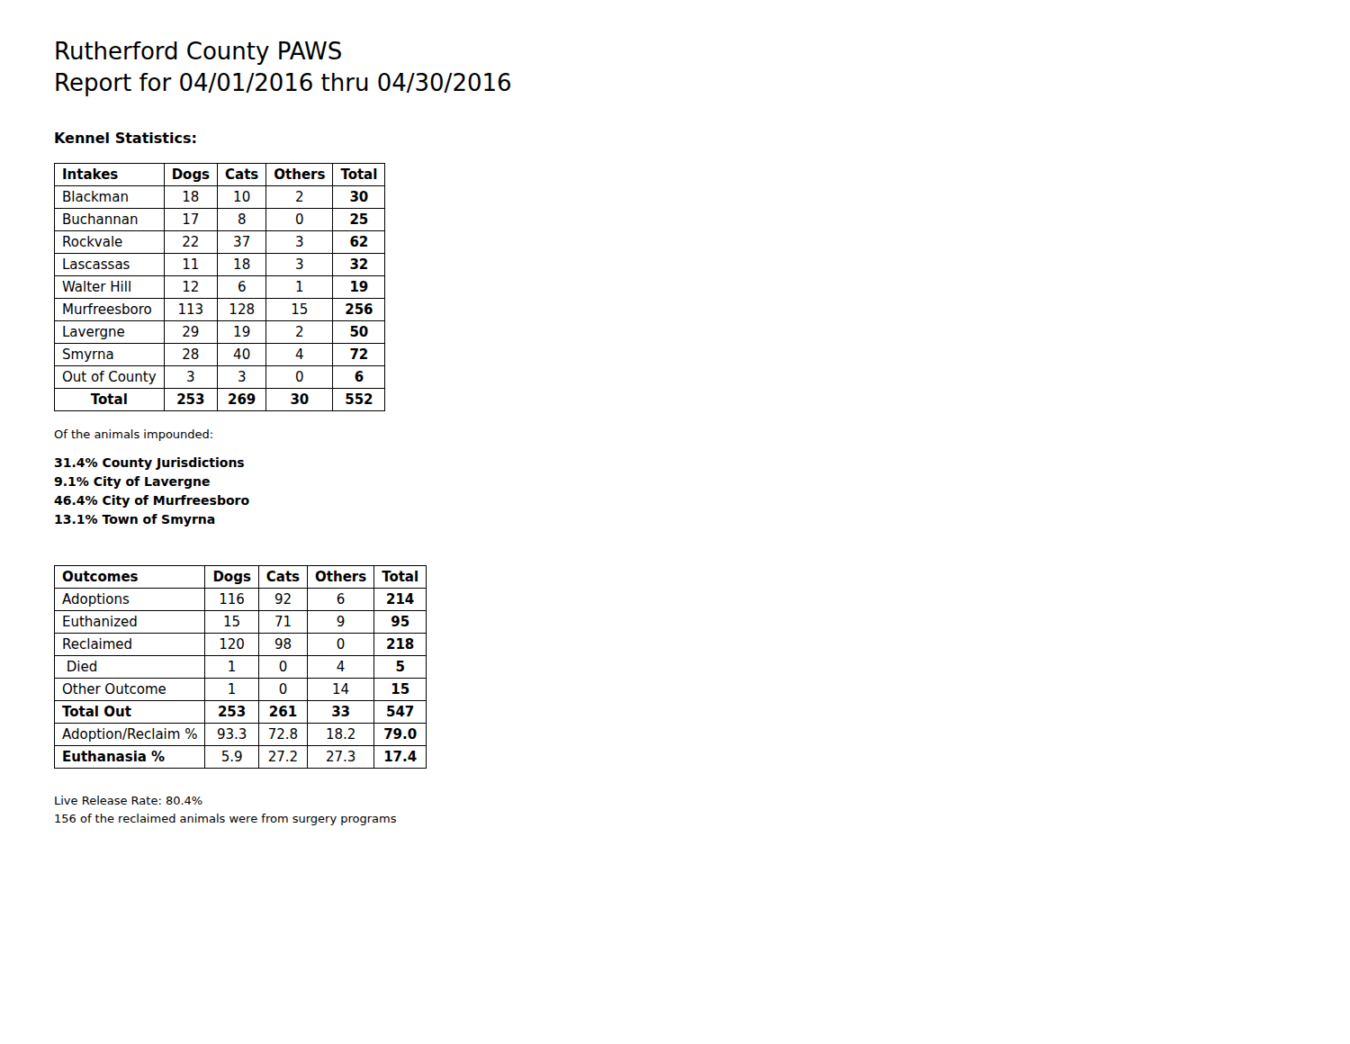Rutherford County PAWS
Report for 04/01/2016 thru 04/30/2016
Kennel Statistics:
| Intakes | Dogs | Cats | Others | Total |
| --- | --- | --- | --- | --- |
| Blackman | 18 | 10 | 2 | 30 |
| Buchannan | 17 | 8 | 0 | 25 |
| Rockvale | 22 | 37 | 3 | 62 |
| Lascassas | 11 | 18 | 3 | 32 |
| Walter Hill | 12 | 6 | 1 | 19 |
| Murfreesboro | 113 | 128 | 15 | 256 |
| Lavergne | 29 | 19 | 2 | 50 |
| Smyrna | 28 | 40 | 4 | 72 |
| Out of County | 3 | 3 | 0 | 6 |
| Total | 253 | 269 | 30 | 552 |
Of the animals impounded:
31.4% County Jurisdictions
9.1% City of Lavergne
46.4% City of Murfreesboro
13.1% Town of Smyrna
| Outcomes | Dogs | Cats | Others | Total |
| --- | --- | --- | --- | --- |
| Adoptions | 116 | 92 | 6 | 214 |
| Euthanized | 15 | 71 | 9 | 95 |
| Reclaimed | 120 | 98 | 0 | 218 |
| Died | 1 | 0 | 4 | 5 |
| Other Outcome | 1 | 0 | 14 | 15 |
| Total Out | 253 | 261 | 33 | 547 |
| Adoption/Reclaim % | 93.3 | 72.8 | 18.2 | 79.0 |
| Euthanasia % | 5.9 | 27.2 | 27.3 | 17.4 |
Live Release Rate: 80.4%
156 of the reclaimed animals were from surgery programs